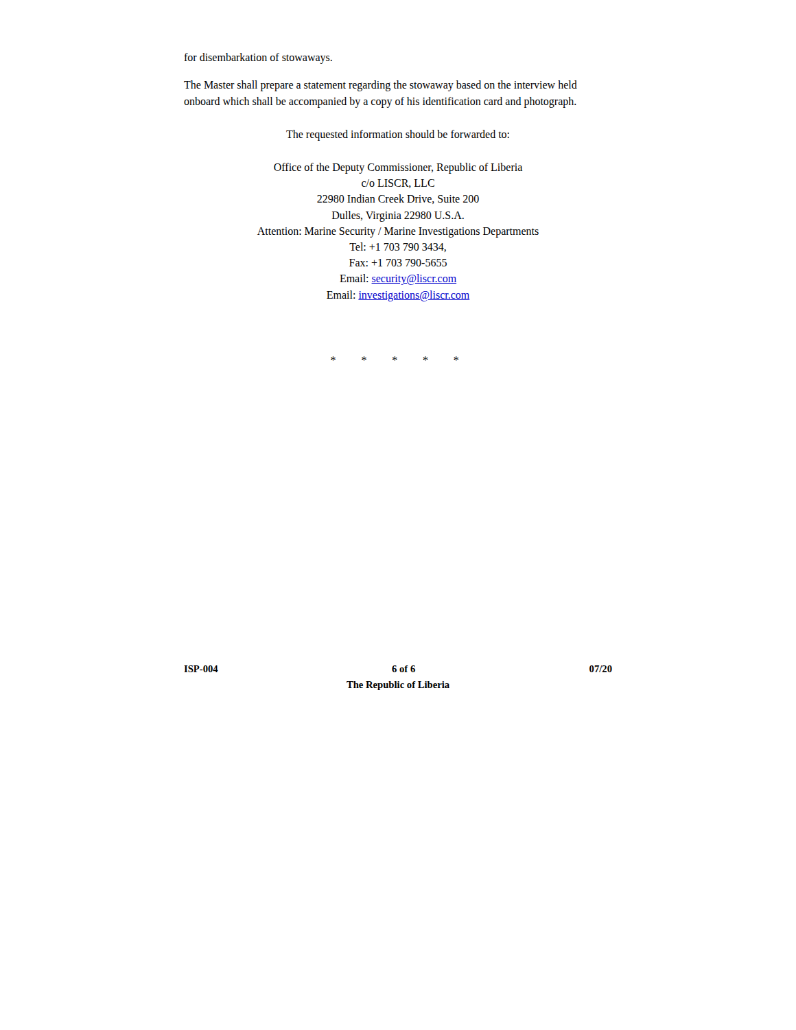for disembarkation of stowaways.
The Master shall prepare a statement regarding the stowaway based on the interview held onboard which shall be accompanied by a copy of his identification card and photograph.
The requested information should be forwarded to:
Office of the Deputy Commissioner, Republic of Liberia
c/o LISCR, LLC
22980 Indian Creek Drive, Suite 200
Dulles, Virginia 22980 U.S.A.
Attention: Marine Security / Marine Investigations Departments
Tel: +1 703 790 3434,
Fax: +1 703 790-5655
Email: security@liscr.com
Email: investigations@liscr.com
* * * * *
ISP-004 6 of 6 07/20
The Republic of Liberia